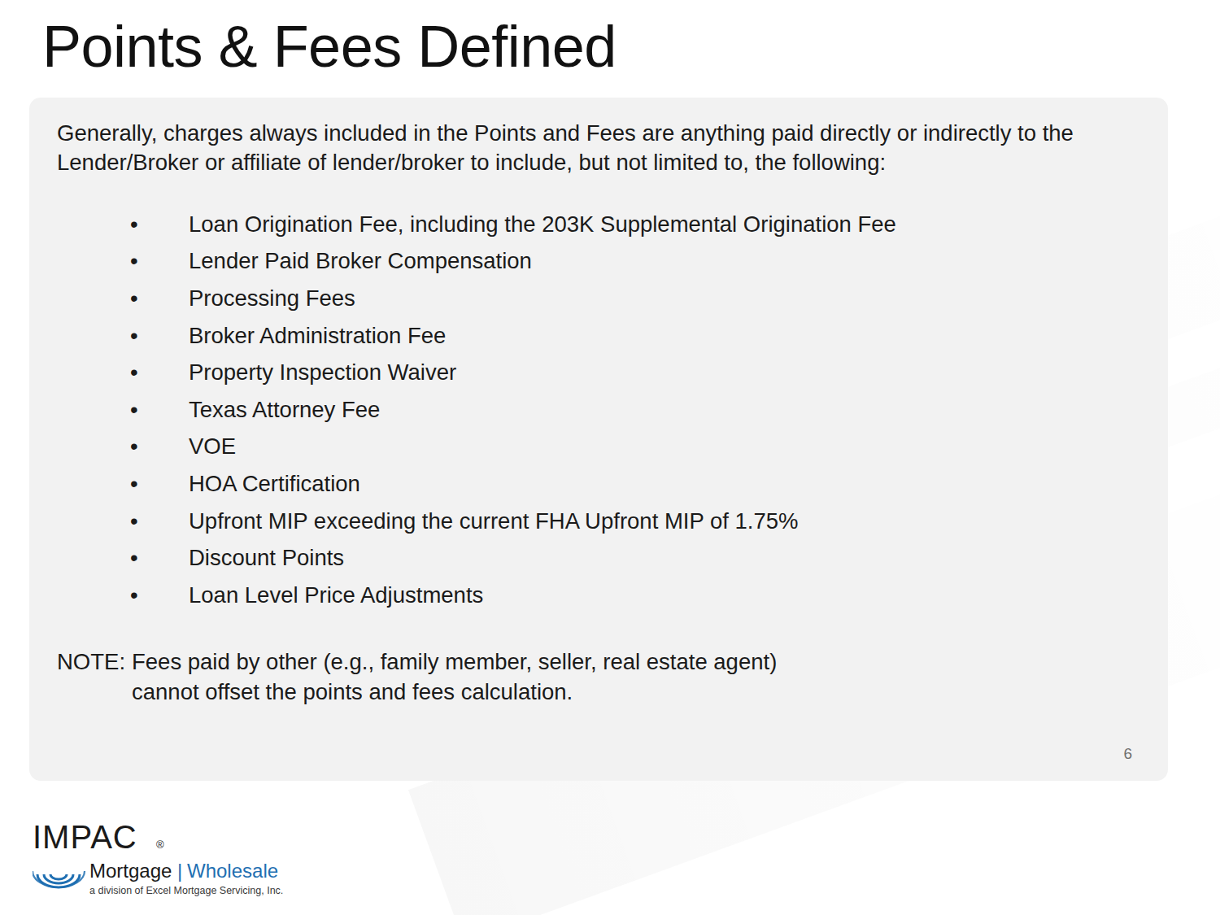Points & Fees Defined
Generally, charges always included in the Points and Fees are anything paid directly or indirectly to the Lender/Broker or affiliate of lender/broker to include, but not limited to, the following:
Loan Origination Fee, including the 203K Supplemental Origination Fee
Lender Paid Broker Compensation
Processing Fees
Broker Administration Fee
Property Inspection Waiver
Texas Attorney Fee
VOE
HOA Certification
Upfront MIP exceeding the current FHA Upfront MIP of 1.75%
Discount Points
Loan Level Price Adjustments
NOTE: Fees paid by other (e.g., family member, seller, real estate agent) cannot offset the points and fees calculation.
6
IMPAC ® Mortgage | Wholesale a division of Excel Mortgage Servicing, Inc.